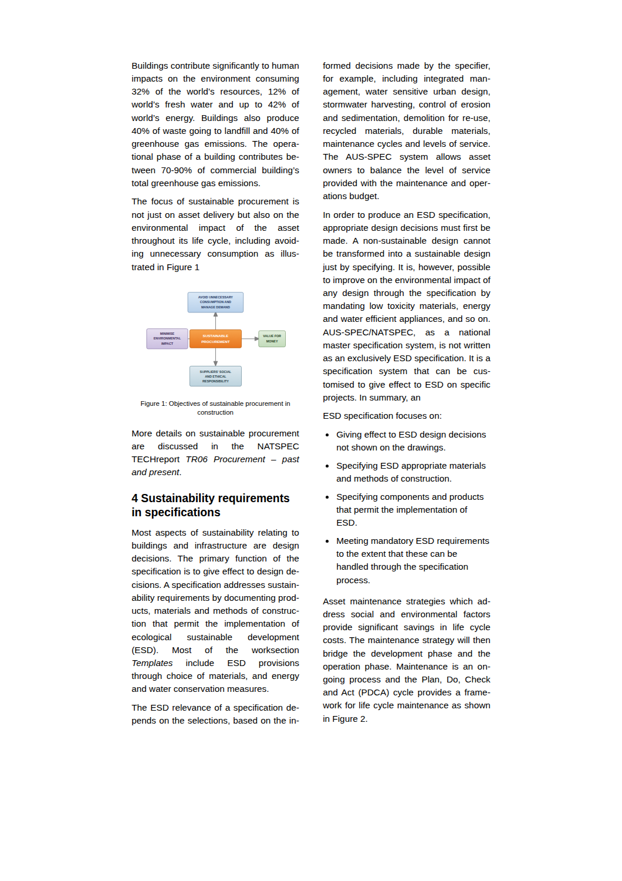Buildings contribute significantly to human impacts on the environment consuming 32% of the world’s resources, 12% of world’s fresh water and up to 42% of world’s energy. Buildings also produce 40% of waste going to landfill and 40% of greenhouse gas emissions. The operational phase of a building contributes between 70-90% of commercial building’s total greenhouse gas emissions.
The focus of sustainable procurement is not just on asset delivery but also on the environmental impact of the asset throughout its life cycle, including avoiding unnecessary consumption as illustrated in Figure 1
AVOID UNNECESSARY CONSUMPTION AND MANAGE DEMAND MINIMISE ENVIRONMENTAL IMPACT VALUE FOR MONEY SUSTAINABLE PROCUREMENT SUPPLIERS' SOCIAL AND ETHICAL RESPONSIBILITY
Figure 1: Objectives of sustainable procurement in construction
More details on sustainable procurement are discussed in the NATSPEC TECHreport TR06 Procurement – past and present.
4 Sustainability requirements in specifications
Most aspects of sustainability relating to buildings and infrastructure are design decisions. The primary function of the specification is to give effect to design decisions. A specification addresses sustainability requirements by documenting products, materials and methods of construction that permit the implementation of ecological sustainable development (ESD). Most of the worksection Templates include ESD provisions through choice of materials, and energy and water conservation measures.
The ESD relevance of a specification depends on the selections, based on the informed decisions made by the specifier, for example, including integrated management, water sensitive urban design, stormwater harvesting, control of erosion and sedimentation, demolition for re-use, recycled materials, durable materials, maintenance cycles and levels of service. The AUS-SPEC system allows asset owners to balance the level of service provided with the maintenance and operations budget.
In order to produce an ESD specification, appropriate design decisions must first be made. A non-sustainable design cannot be transformed into a sustainable design just by specifying. It is, however, possible to improve on the environmental impact of any design through the specification by mandating low toxicity materials, energy and water efficient appliances, and so on. AUS-SPEC/NATSPEC, as a national master specification system, is not written as an exclusively ESD specification. It is a specification system that can be customised to give effect to ESD on specific projects. In summary, an
ESD specification focuses on:
Giving effect to ESD design decisions not shown on the drawings.
Specifying ESD appropriate materials and methods of construction.
Specifying components and products that permit the implementation of ESD.
Meeting mandatory ESD requirements to the extent that these can be handled through the specification process.
Asset maintenance strategies which address social and environmental factors provide significant savings in life cycle costs. The maintenance strategy will then bridge the development phase and the operation phase. Maintenance is an on-going process and the Plan, Do, Check and Act (PDCA) cycle provides a framework for life cycle maintenance as shown in Figure 2.